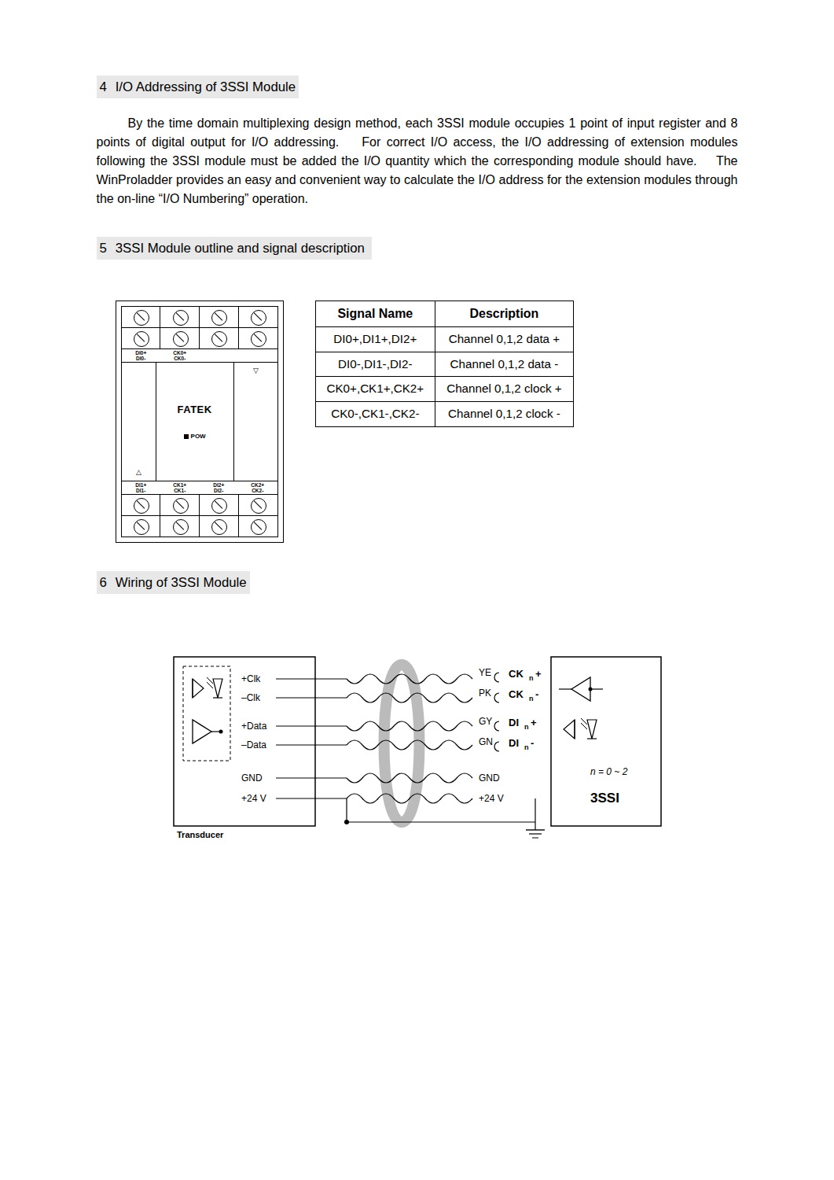4 I/O Addressing of 3SSI Module
By the time domain multiplexing design method, each 3SSI module occupies 1 point of input register and 8 points of digital output for I/O addressing. For correct I/O access, the I/O addressing of extension modules following the 3SSI module must be added the I/O quantity which the corresponding module should have. The WinProladder provides an easy and convenient way to calculate the I/O address for the extension modules through the on-line “I/O Numbering” operation.
53SSI Module outline and signal description
DI0+
DI0-CK0+
CK0-
FATEK
POW
DI1+
DI1-CK1+
CK1-DI2+
DI2-CK2+
CK2-
| Signal Name | Description |
| --- | --- |
| DI0+,DI1+,DI2+ | Channel 0,1,2 data + |
| DI0-,DI1-,DI2- | Channel 0,1,2 data - |
| CK0+,CK1+,CK2+ | Channel 0,1,2 clock + |
| CK0-,CK1-,CK2- | Channel 0,1,2 clock - |
6 Wiring of 3SSI Module
Transducer +Clk –Clk +Data –Data GND +24 V YE PK GY GN GND +24 V CK n + CK n - DI n + DI n - n = 0 ~ 2 3SSI